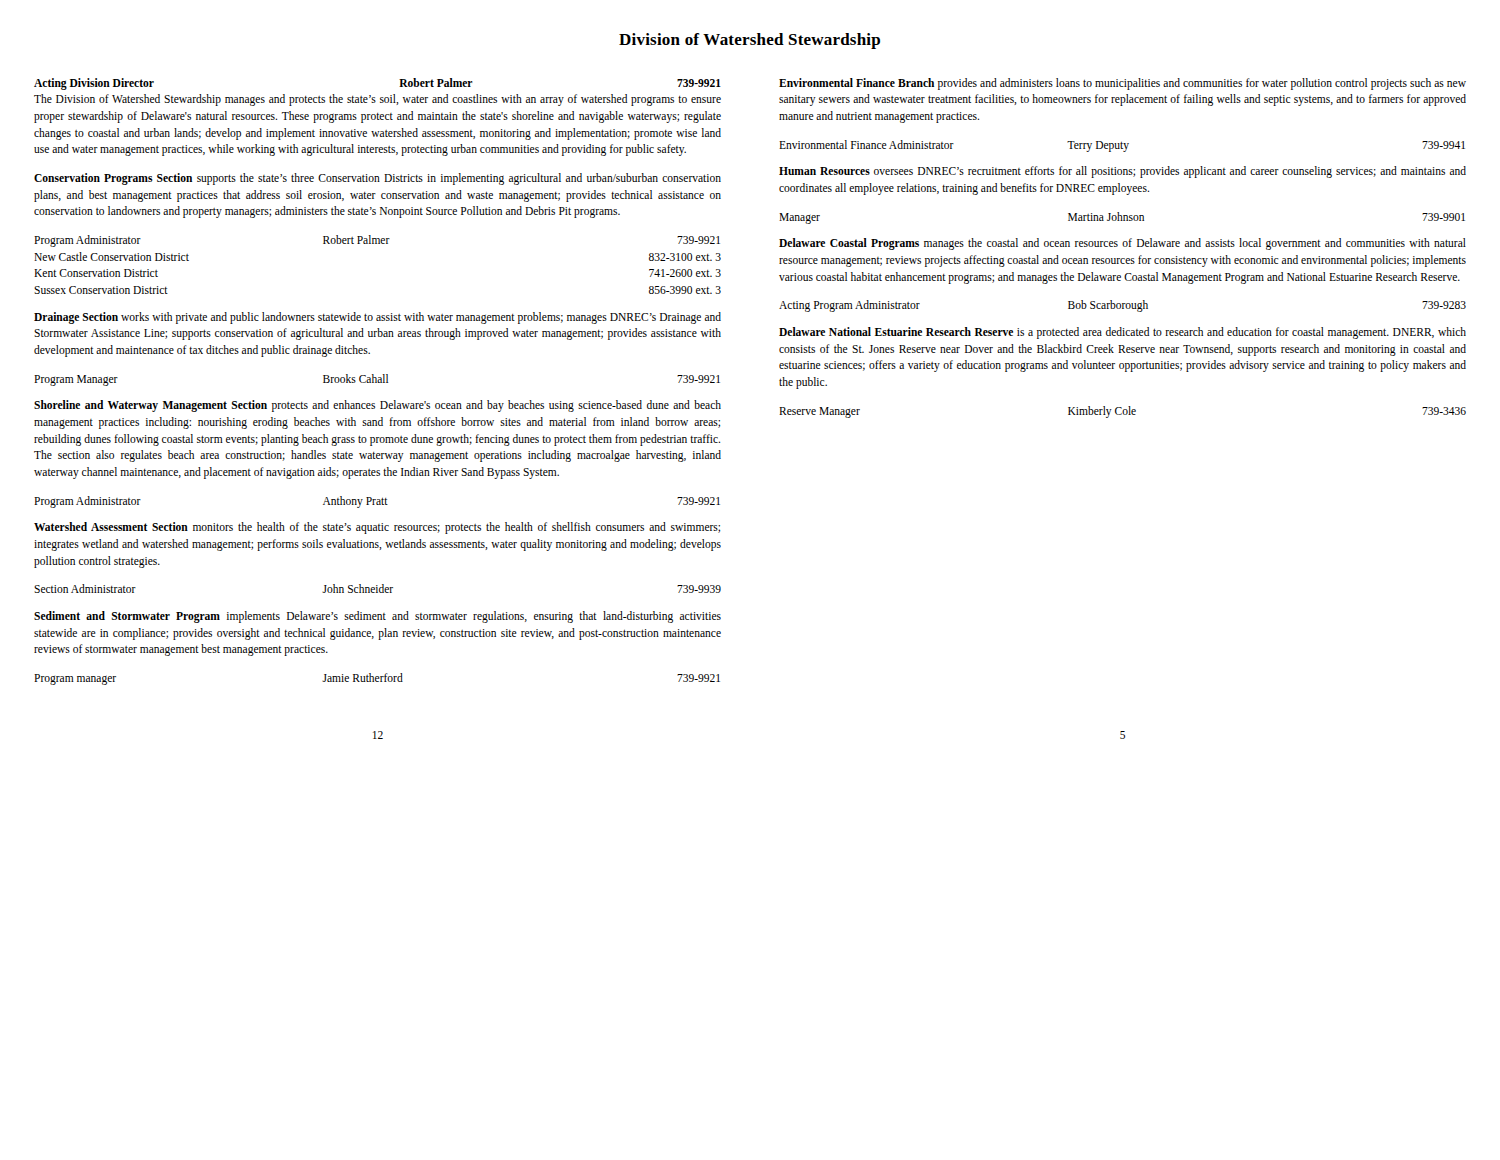Division of Watershed Stewardship
| Acting Division Director | Robert Palmer | 739-9921 |
The Division of Watershed Stewardship manages and protects the state’s soil, water and coastlines with an array of watershed programs to ensure proper stewardship of Delaware's natural resources. These programs protect and maintain the state's shoreline and navigable waterways; regulate changes to coastal and urban lands; develop and implement innovative watershed assessment, monitoring and implementation; promote wise land use and water management practices, while working with agricultural interests, protecting urban communities and providing for public safety.
Conservation Programs Section supports the state’s three Conservation Districts in implementing agricultural and urban/suburban conservation plans, and best management practices that address soil erosion, water conservation and waste management; provides technical assistance on conservation to landowners and property managers; administers the state’s Nonpoint Source Pollution and Debris Pit programs.
| Program Administrator | Robert Palmer | 739-9921 |
| New Castle Conservation District | | 832-3100 ext. 3 |
| Kent Conservation District | | 741-2600 ext. 3 |
| Sussex Conservation District | | 856-3990 ext. 3 |
Drainage Section works with private and public landowners statewide to assist with water management problems; manages DNREC’s Drainage and Stormwater Assistance Line; supports conservation of agricultural and urban areas through improved water management; provides assistance with development and maintenance of tax ditches and public drainage ditches.
| Program Manager | Brooks Cahall | 739-9921 |
Shoreline and Waterway Management Section protects and enhances Delaware's ocean and bay beaches using science-based dune and beach management practices including: nourishing eroding beaches with sand from offshore borrow sites and material from inland borrow areas; rebuilding dunes following coastal storm events; planting beach grass to promote dune growth; fencing dunes to protect them from pedestrian traffic. The section also regulates beach area construction; handles state waterway management operations including macroalgae harvesting, inland waterway channel maintenance, and placement of navigation aids; operates the Indian River Sand Bypass System.
| Program Administrator | Anthony Pratt | 739-9921 |
Watershed Assessment Section monitors the health of the state’s aquatic resources; protects the health of shellfish consumers and swimmers; integrates wetland and watershed management; performs soils evaluations, wetlands assessments, water quality monitoring and modeling; develops pollution control strategies.
| Section Administrator | John Schneider | 739-9939 |
Sediment and Stormwater Program implements Delaware’s sediment and stormwater regulations, ensuring that land-disturbing activities statewide are in compliance; provides oversight and technical guidance, plan review, construction site review, and post-construction maintenance reviews of stormwater management best management practices.
| Program manager | Jamie Rutherford | 739-9921 |
Environmental Finance Branch provides and administers loans to municipalities and communities for water pollution control projects such as new sanitary sewers and wastewater treatment facilities, to homeowners for replacement of failing wells and septic systems, and to farmers for approved manure and nutrient management practices.
| Environmental Finance Administrator | Terry Deputy | 739-9941 |
Human Resources oversees DNREC’s recruitment efforts for all positions; provides applicant and career counseling services; and maintains and coordinates all employee relations, training and benefits for DNREC employees.
| Manager | Martina Johnson | 739-9901 |
Delaware Coastal Programs manages the coastal and ocean resources of Delaware and assists local government and communities with natural resource management; reviews projects affecting coastal and ocean resources for consistency with economic and environmental policies; implements various coastal habitat enhancement programs; and manages the Delaware Coastal Management Program and National Estuarine Research Reserve.
| Acting Program Administrator | Bob Scarborough | 739-9283 |
Delaware National Estuarine Research Reserve is a protected area dedicated to research and education for coastal management. DNERR, which consists of the St. Jones Reserve near Dover and the Blackbird Creek Reserve near Townsend, supports research and monitoring in coastal and estuarine sciences; offers a variety of education programs and volunteer opportunities; provides advisory service and training to policy makers and the public.
| Reserve Manager | Kimberly Cole | 739-3436 |
12
5